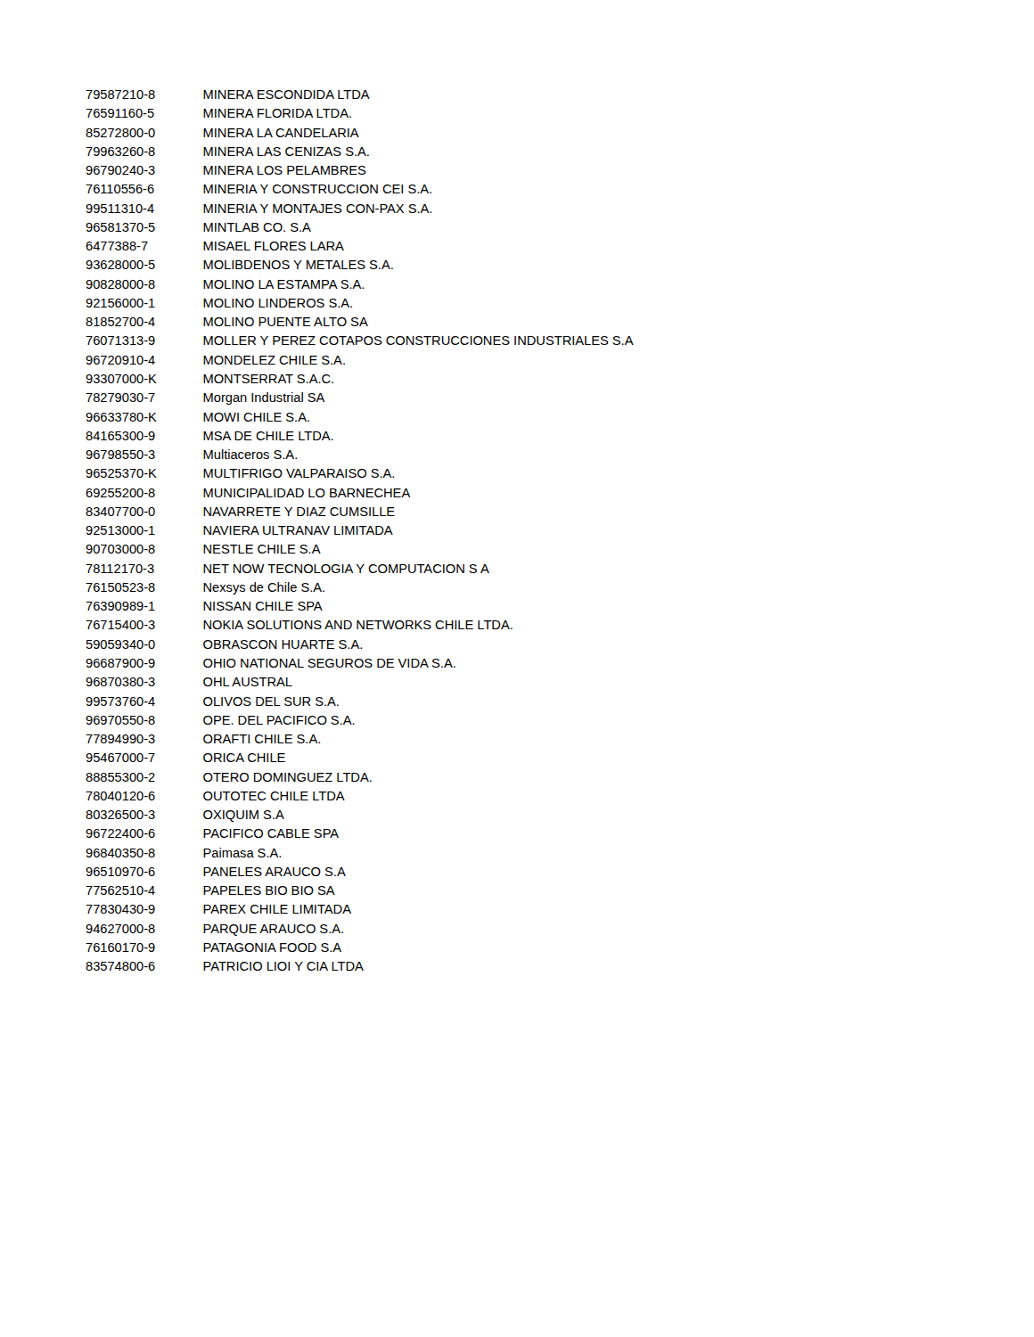| 79587210-8 | MINERA ESCONDIDA LTDA |
| 76591160-5 | MINERA FLORIDA LTDA. |
| 85272800-0 | MINERA LA CANDELARIA |
| 79963260-8 | MINERA LAS CENIZAS S.A. |
| 96790240-3 | MINERA LOS PELAMBRES |
| 76110556-6 | MINERIA Y CONSTRUCCION CEI S.A. |
| 99511310-4 | MINERIA Y MONTAJES CON-PAX S.A. |
| 96581370-5 | MINTLAB CO. S.A |
| 6477388-7 | MISAEL FLORES LARA |
| 93628000-5 | MOLIBDENOS Y METALES S.A. |
| 90828000-8 | MOLINO LA ESTAMPA S.A. |
| 92156000-1 | MOLINO LINDEROS S.A. |
| 81852700-4 | MOLINO PUENTE ALTO SA |
| 76071313-9 | MOLLER Y PEREZ COTAPOS CONSTRUCCIONES INDUSTRIALES S.A |
| 96720910-4 | MONDELEZ CHILE S.A. |
| 93307000-K | MONTSERRAT S.A.C. |
| 78279030-7 | Morgan Industrial SA |
| 96633780-K | MOWI CHILE S.A. |
| 84165300-9 | MSA DE CHILE LTDA. |
| 96798550-3 | Multiaceros S.A. |
| 96525370-K | MULTIFRIGO VALPARAISO S.A. |
| 69255200-8 | MUNICIPALIDAD LO BARNECHEA |
| 83407700-0 | NAVARRETE Y DIAZ CUMSILLE |
| 92513000-1 | NAVIERA ULTRANAV LIMITADA |
| 90703000-8 | NESTLE CHILE S.A |
| 78112170-3 | NET NOW TECNOLOGIA Y COMPUTACION S A |
| 76150523-8 | Nexsys de Chile S.A. |
| 76390989-1 | NISSAN CHILE SPA |
| 76715400-3 | NOKIA SOLUTIONS AND NETWORKS CHILE LTDA. |
| 59059340-0 | OBRASCON HUARTE S.A. |
| 96687900-9 | OHIO NATIONAL SEGUROS DE VIDA S.A. |
| 96870380-3 | OHL AUSTRAL |
| 99573760-4 | OLIVOS DEL SUR S.A. |
| 96970550-8 | OPE. DEL PACIFICO S.A. |
| 77894990-3 | ORAFTI CHILE S.A. |
| 95467000-7 | ORICA CHILE |
| 88855300-2 | OTERO DOMINGUEZ LTDA. |
| 78040120-6 | OUTOTEC CHILE LTDA |
| 80326500-3 | OXIQUIM S.A |
| 96722400-6 | PACIFICO CABLE SPA |
| 96840350-8 | Paimasa S.A. |
| 96510970-6 | PANELES ARAUCO S.A |
| 77562510-4 | PAPELES BIO BIO SA |
| 77830430-9 | PAREX CHILE LIMITADA |
| 94627000-8 | PARQUE ARAUCO S.A. |
| 76160170-9 | PATAGONIA FOOD S.A |
| 83574800-6 | PATRICIO LIOI Y CIA LTDA |